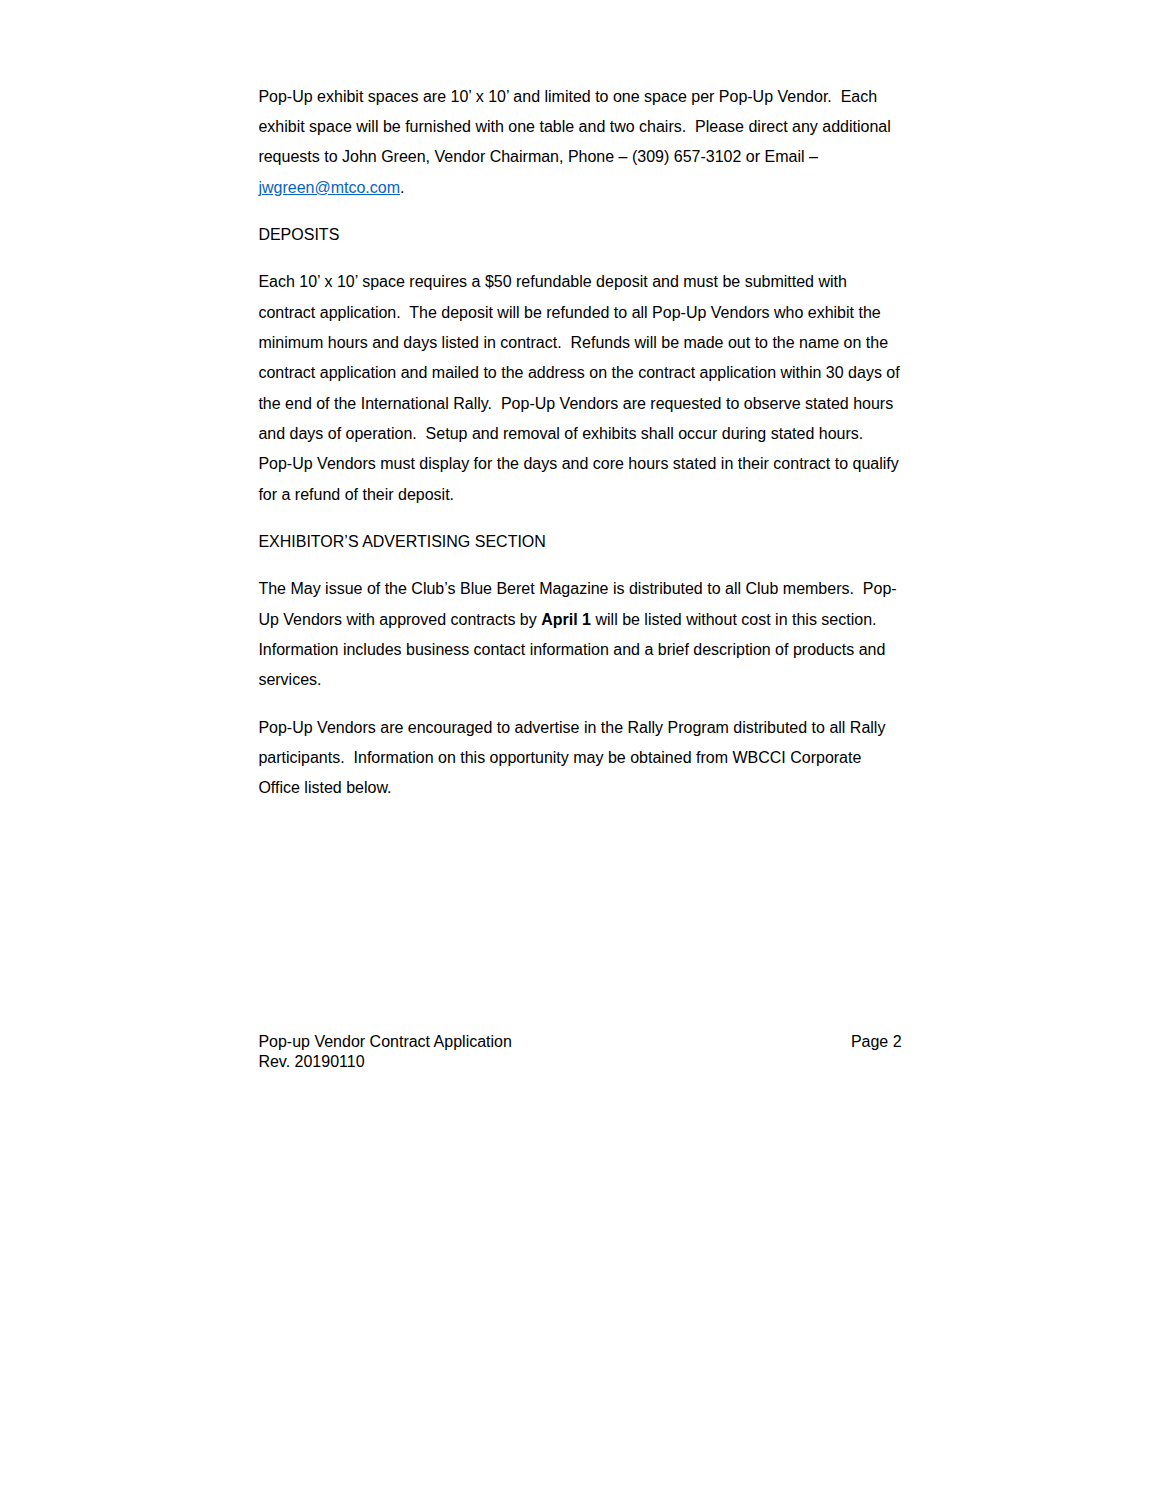Pop-Up exhibit spaces are 10’ x 10’ and limited to one space per Pop-Up Vendor. Each exhibit space will be furnished with one table and two chairs. Please direct any additional requests to John Green, Vendor Chairman, Phone – (309) 657-3102 or Email – jwgreen@mtco.com.
DEPOSITS
Each 10’ x 10’ space requires a $50 refundable deposit and must be submitted with contract application. The deposit will be refunded to all Pop-Up Vendors who exhibit the minimum hours and days listed in contract. Refunds will be made out to the name on the contract application and mailed to the address on the contract application within 30 days of the end of the International Rally. Pop-Up Vendors are requested to observe stated hours and days of operation. Setup and removal of exhibits shall occur during stated hours. Pop-Up Vendors must display for the days and core hours stated in their contract to qualify for a refund of their deposit.
EXHIBITOR’S ADVERTISING SECTION
The May issue of the Club’s Blue Beret Magazine is distributed to all Club members. Pop-Up Vendors with approved contracts by April 1 will be listed without cost in this section. Information includes business contact information and a brief description of products and services.
Pop-Up Vendors are encouraged to advertise in the Rally Program distributed to all Rally participants. Information on this opportunity may be obtained from WBCCI Corporate Office listed below.
Pop-up Vendor Contract Application
Rev. 20190110
Page 2